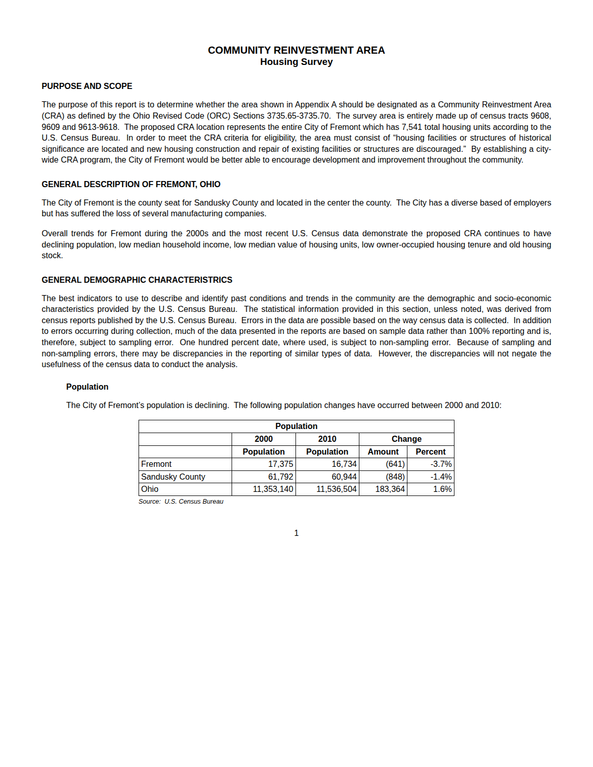COMMUNITY REINVESTMENT AREAHousing Survey
PURPOSE AND SCOPE
The purpose of this report is to determine whether the area shown in Appendix A should be designated as a Community Reinvestment Area (CRA) as defined by the Ohio Revised Code (ORC) Sections 3735.65-3735.70. The survey area is entirely made up of census tracts 9608, 9609 and 9613-9618. The proposed CRA location represents the entire City of Fremont which has 7,541 total housing units according to the U.S. Census Bureau. In order to meet the CRA criteria for eligibility, the area must consist of “housing facilities or structures of historical significance are located and new housing construction and repair of existing facilities or structures are discouraged.” By establishing a city-wide CRA program, the City of Fremont would be better able to encourage development and improvement throughout the community.
GENERAL DESCRIPTION OF FREMONT, OHIO
The City of Fremont is the county seat for Sandusky County and located in the center the county. The City has a diverse based of employers but has suffered the loss of several manufacturing companies.
Overall trends for Fremont during the 2000s and the most recent U.S. Census data demonstrate the proposed CRA continues to have declining population, low median household income, low median value of housing units, low owner-occupied housing tenure and old housing stock.
GENERAL DEMOGRAPHIC CHARACTERISTRICS
The best indicators to use to describe and identify past conditions and trends in the community are the demographic and socio-economic characteristics provided by the U.S. Census Bureau. The statistical information provided in this section, unless noted, was derived from census reports published by the U.S. Census Bureau. Errors in the data are possible based on the way census data is collected. In addition to errors occurring during collection, much of the data presented in the reports are based on sample data rather than 100% reporting and is, therefore, subject to sampling error. One hundred percent date, where used, is subject to non-sampling error. Because of sampling and non-sampling errors, there may be discrepancies in the reporting of similar types of data. However, the discrepancies will not negate the usefulness of the census data to conduct the analysis.
Population
The City of Fremont’s population is declining. The following population changes have occurred between 2000 and 2010:
| Population |
| --- |
| | 2000 | 2010 | Change |
| | Population | Population | Amount | Percent |
| Fremont | 17,375 | 16,734 | (641) | -3.7% |
| Sandusky County | 61,792 | 60,944 | (848) | -1.4% |
| Ohio | 11,353,140 | 11,536,504 | 183,364 | 1.6% |
Source: U.S. Census Bureau
1